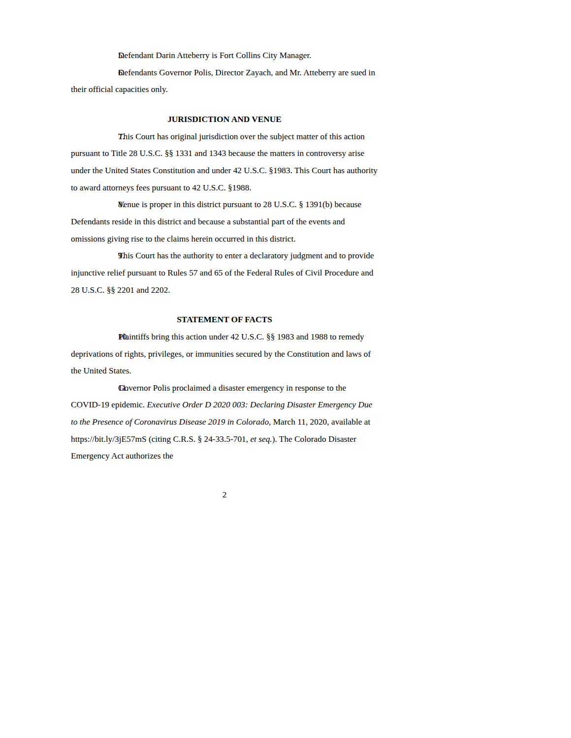5. Defendant Darin Atteberry is Fort Collins City Manager.
6. Defendants Governor Polis, Director Zayach, and Mr. Atteberry are sued in their official capacities only.
JURISDICTION AND VENUE
7. This Court has original jurisdiction over the subject matter of this action pursuant to Title 28 U.S.C. §§ 1331 and 1343 because the matters in controversy arise under the United States Constitution and under 42 U.S.C. §1983. This Court has authority to award attorneys fees pursuant to 42 U.S.C. §1988.
8. Venue is proper in this district pursuant to 28 U.S.C. § 1391(b) because Defendants reside in this district and because a substantial part of the events and omissions giving rise to the claims herein occurred in this district.
9. This Court has the authority to enter a declaratory judgment and to provide injunctive relief pursuant to Rules 57 and 65 of the Federal Rules of Civil Procedure and 28 U.S.C. §§ 2201 and 2202.
STATEMENT OF FACTS
10. Plaintiffs bring this action under 42 U.S.C. §§ 1983 and 1988 to remedy deprivations of rights, privileges, or immunities secured by the Constitution and laws of the United States.
11. Governor Polis proclaimed a disaster emergency in response to the COVID-19 epidemic. Executive Order D 2020 003: Declaring Disaster Emergency Due to the Presence of Coronavirus Disease 2019 in Colorado, March 11, 2020, available at https://bit.ly/3jE57mS (citing C.R.S. § 24-33.5-701, et seq.). The Colorado Disaster Emergency Act authorizes the
2